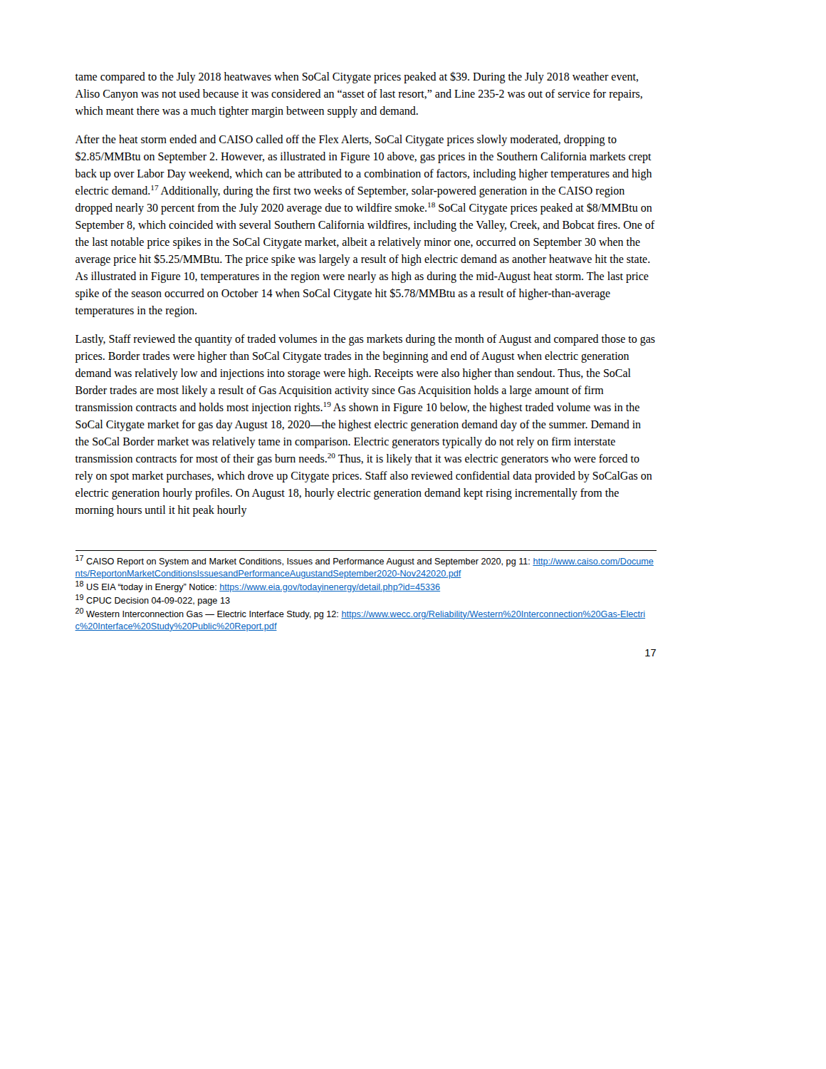tame compared to the July 2018 heatwaves when SoCal Citygate prices peaked at $39. During the July 2018 weather event, Aliso Canyon was not used because it was considered an “asset of last resort,” and Line 235-2 was out of service for repairs, which meant there was a much tighter margin between supply and demand.
After the heat storm ended and CAISO called off the Flex Alerts, SoCal Citygate prices slowly moderated, dropping to $2.85/MMBtu on September 2. However, as illustrated in Figure 10 above, gas prices in the Southern California markets crept back up over Labor Day weekend, which can be attributed to a combination of factors, including higher temperatures and high electric demand.17 Additionally, during the first two weeks of September, solar-powered generation in the CAISO region dropped nearly 30 percent from the July 2020 average due to wildfire smoke.18 SoCal Citygate prices peaked at $8/MMBtu on September 8, which coincided with several Southern California wildfires, including the Valley, Creek, and Bobcat fires. One of the last notable price spikes in the SoCal Citygate market, albeit a relatively minor one, occurred on September 30 when the average price hit $5.25/MMBtu. The price spike was largely a result of high electric demand as another heatwave hit the state. As illustrated in Figure 10, temperatures in the region were nearly as high as during the mid-August heat storm. The last price spike of the season occurred on October 14 when SoCal Citygate hit $5.78/MMBtu as a result of higher-than-average temperatures in the region.
Lastly, Staff reviewed the quantity of traded volumes in the gas markets during the month of August and compared those to gas prices. Border trades were higher than SoCal Citygate trades in the beginning and end of August when electric generation demand was relatively low and injections into storage were high. Receipts were also higher than sendout. Thus, the SoCal Border trades are most likely a result of Gas Acquisition activity since Gas Acquisition holds a large amount of firm transmission contracts and holds most injection rights.19 As shown in Figure 10 below, the highest traded volume was in the SoCal Citygate market for gas day August 18, 2020—the highest electric generation demand day of the summer. Demand in the SoCal Border market was relatively tame in comparison. Electric generators typically do not rely on firm interstate transmission contracts for most of their gas burn needs.20 Thus, it is likely that it was electric generators who were forced to rely on spot market purchases, which drove up Citygate prices. Staff also reviewed confidential data provided by SoCalGas on electric generation hourly profiles. On August 18, hourly electric generation demand kept rising incrementally from the morning hours until it hit peak hourly
17 CAISO Report on System and Market Conditions, Issues and Performance August and September 2020, pg 11: http://www.caiso.com/Documents/ReportonMarketConditionsIssuesandPerformanceAugustandSeptember2020-Nov242020.pdf
18 US EIA “today in Energy” Notice: https://www.eia.gov/todayinenergy/detail.php?id=45336
19 CPUC Decision 04-09-022, page 13
20 Western Interconnection Gas — Electric Interface Study, pg 12: https://www.wecc.org/Reliability/Western%20Interconnection%20Gas-Electric%20Interface%20Study%20Public%20Report.pdf
17